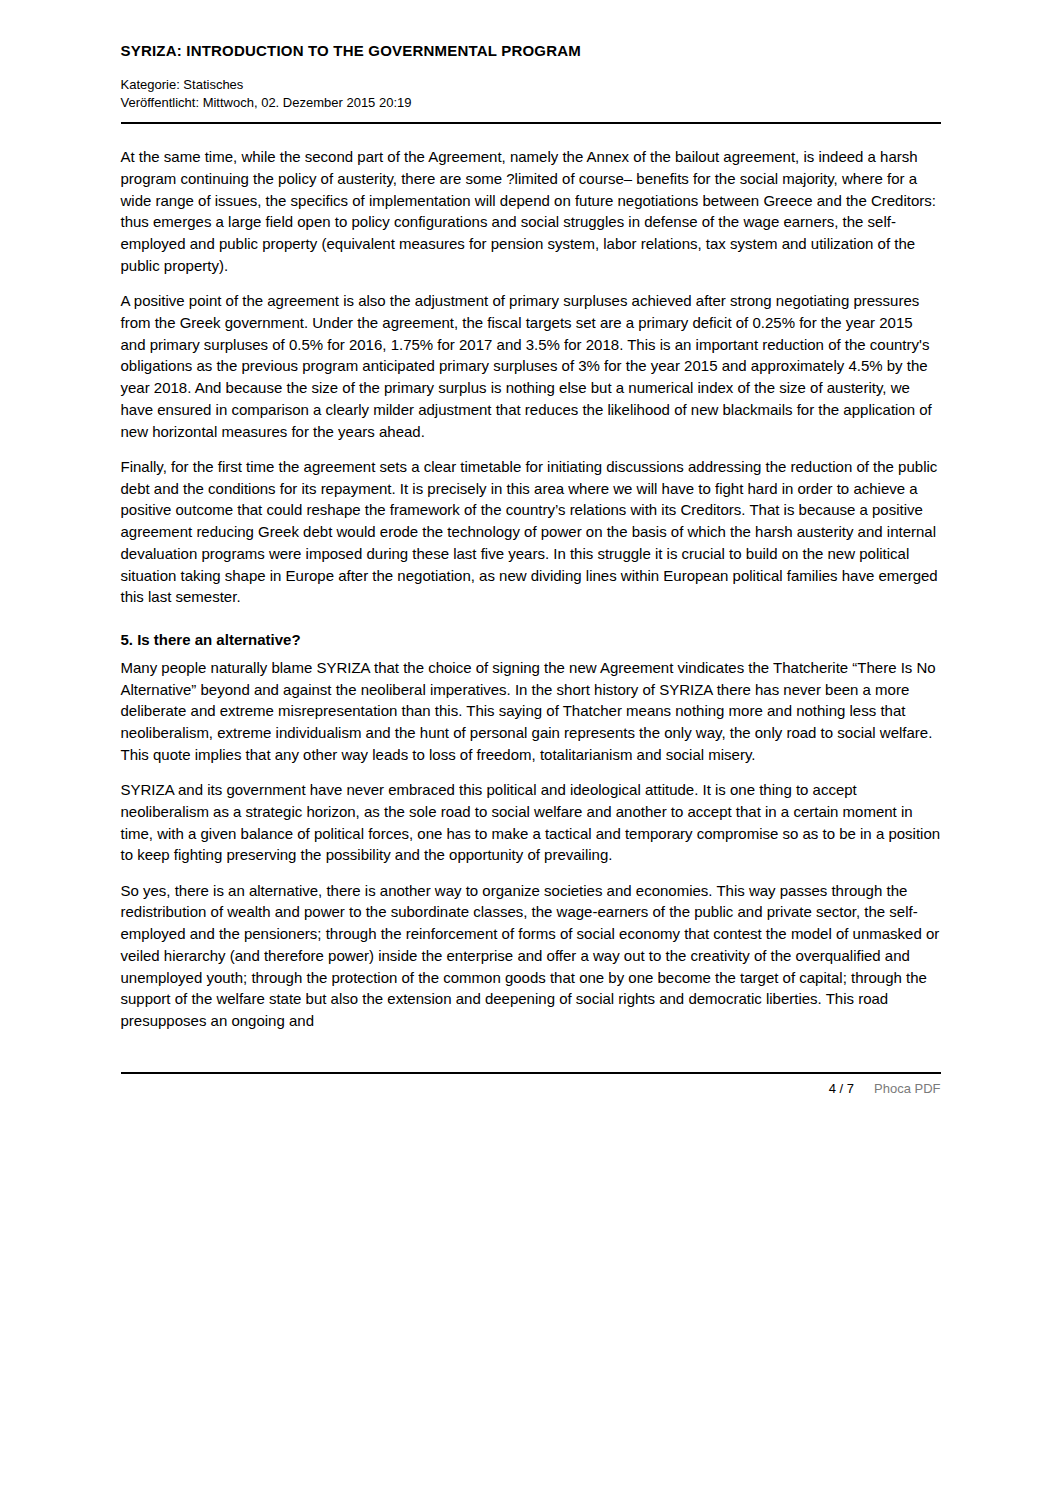SYRIZA: Introduction to the Governmental Program
Kategorie: Statisches
Veröffentlicht: Mittwoch, 02. Dezember 2015 20:19
At the same time, while the second part of the Agreement, namely the Annex of the bailout agreement, is indeed a harsh program continuing the policy of austerity, there are some ?limited of course– benefits for the social majority, where for a wide range of issues, the specifics of implementation will depend on future negotiations between Greece and the Creditors: thus emerges a large field open to policy configurations and social struggles in defense of the wage earners, the self-employed and public property (equivalent measures for pension system, labor relations, tax system and utilization of the public property).
A positive point of the agreement is also the adjustment of primary surpluses achieved after strong negotiating pressures from the Greek government. Under the agreement, the fiscal targets set are a primary deficit of 0.25% for the year 2015 and primary surpluses of 0.5% for 2016, 1.75% for 2017 and 3.5% for 2018. This is an important reduction of the country's obligations as the previous program anticipated primary surpluses of 3% for the year 2015 and approximately 4.5% by the year 2018. And because the size of the primary surplus is nothing else but a numerical index of the size of austerity, we have ensured in comparison a clearly milder adjustment that reduces the likelihood of new blackmails for the application of new horizontal measures for the years ahead.
Finally, for the first time the agreement sets a clear timetable for initiating discussions addressing the reduction of the public debt and the conditions for its repayment. It is precisely in this area where we will have to fight hard in order to achieve a positive outcome that could reshape the framework of the country’s relations with its Creditors. That is because a positive agreement reducing Greek debt would erode the technology of power on the basis of which the harsh austerity and internal devaluation programs were imposed during these last five years. In this struggle it is crucial to build on the new political situation taking shape in Europe after the negotiation, as new dividing lines within European political families have emerged this last semester.
5. Is there an alternative?
Many people naturally blame SYRIZA that the choice of signing the new Agreement vindicates the Thatcherite “There Is No Alternative” beyond and against the neoliberal imperatives. In the short history of SYRIZA there has never been a more deliberate and extreme misrepresentation than this. This saying of Thatcher means nothing more and nothing less that neoliberalism, extreme individualism and the hunt of personal gain represents the only way, the only road to social welfare. This quote implies that any other way leads to loss of freedom, totalitarianism and social misery.
SYRIZA and its government have never embraced this political and ideological attitude. It is one thing to accept neoliberalism as a strategic horizon, as the sole road to social welfare and another to accept that in a certain moment in time, with a given balance of political forces, one has to make a tactical and temporary compromise so as to be in a position to keep fighting preserving the possibility and the opportunity of prevailing.
So yes, there is an alternative, there is another way to organize societies and economies. This way passes through the redistribution of wealth and power to the subordinate classes, the wage-earners of the public and private sector, the self-employed and the pensioners; through the reinforcement of forms of social economy that contest the model of unmasked or veiled hierarchy (and therefore power) inside the enterprise and offer a way out to the creativity of the overqualified and unemployed youth; through the protection of the common goods that one by one become the target of capital; through the support of the welfare state but also the extension and deepening of social rights and democratic liberties. This road presupposes an ongoing and
4 / 7 Phoca PDF